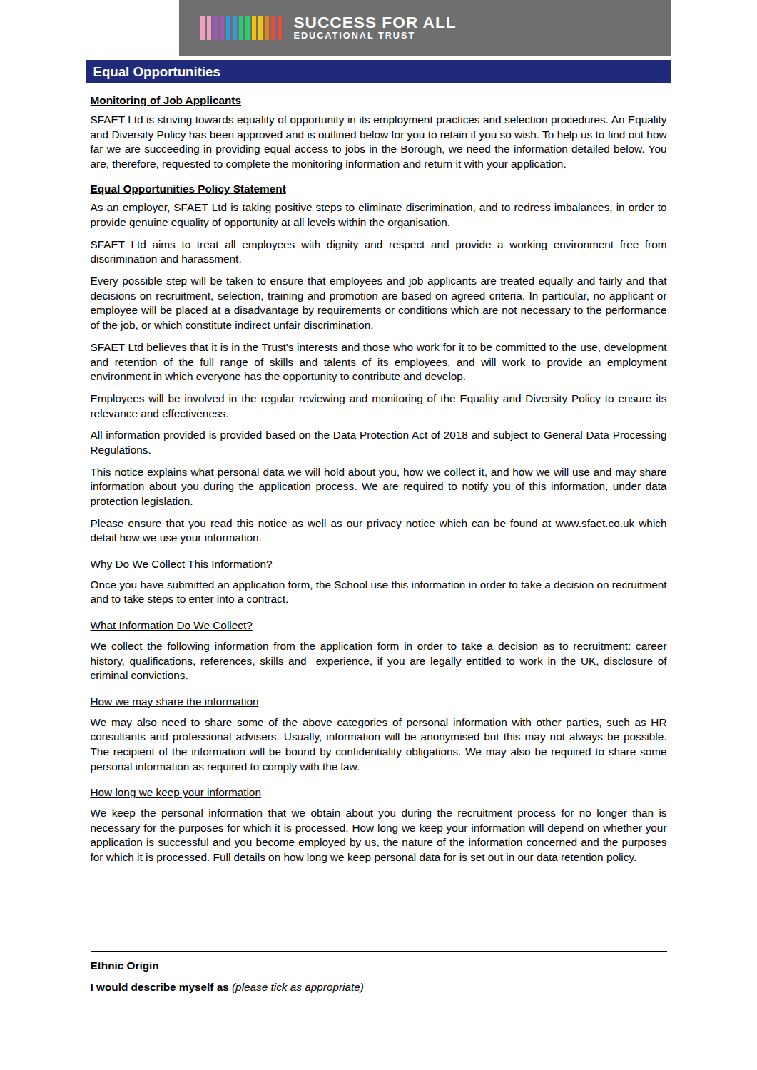SUCCESS FOR ALL
EDUCATIONAL TRUST
Equal Opportunities
Monitoring of Job Applicants
SFAET Ltd is striving towards equality of opportunity in its employment practices and selection procedures. An Equality and Diversity Policy has been approved and is outlined below for you to retain if you so wish. To help us to find out how far we are succeeding in providing equal access to jobs in the Borough, we need the information detailed below. You are, therefore, requested to complete the monitoring information and return it with your application.
Equal Opportunities Policy Statement
As an employer, SFAET Ltd is taking positive steps to eliminate discrimination, and to redress imbalances, in order to provide genuine equality of opportunity at all levels within the organisation.
SFAET Ltd aims to treat all employees with dignity and respect and provide a working environment free from discrimination and harassment.
Every possible step will be taken to ensure that employees and job applicants are treated equally and fairly and that decisions on recruitment, selection, training and promotion are based on agreed criteria. In particular, no applicant or employee will be placed at a disadvantage by requirements or conditions which are not necessary to the performance of the job, or which constitute indirect unfair discrimination.
SFAET Ltd believes that it is in the Trust's interests and those who work for it to be committed to the use, development and retention of the full range of skills and talents of its employees, and will work to provide an employment environment in which everyone has the opportunity to contribute and develop.
Employees will be involved in the regular reviewing and monitoring of the Equality and Diversity Policy to ensure its relevance and effectiveness.
All information provided is provided based on the Data Protection Act of 2018 and subject to General Data Processing Regulations.
This notice explains what personal data we will hold about you, how we collect it, and how we will use and may share information about you during the application process. We are required to notify you of this information, under data protection legislation.
Please ensure that you read this notice as well as our privacy notice which can be found at www.sfaet.co.uk which detail how we use your information.
Why Do We Collect This Information?
Once you have submitted an application form, the School use this information in order to take a decision on recruitment and to take steps to enter into a contract.
What Information Do We Collect?
We collect the following information from the application form in order to take a decision as to recruitment: career history, qualifications, references, skills and experience, if you are legally entitled to work in the UK, disclosure of criminal convictions.
How we may share the information
We may also need to share some of the above categories of personal information with other parties, such as HR consultants and professional advisers. Usually, information will be anonymised but this may not always be possible. The recipient of the information will be bound by confidentiality obligations. We may also be required to share some personal information as required to comply with the law.
How long we keep your information
We keep the personal information that we obtain about you during the recruitment process for no longer than is necessary for the purposes for which it is processed. How long we keep your information will depend on whether your application is successful and you become employed by us, the nature of the information concerned and the purposes for which it is processed. Full details on how long we keep personal data for is set out in our data retention policy.
Ethnic Origin
I would describe myself as (please tick as appropriate)